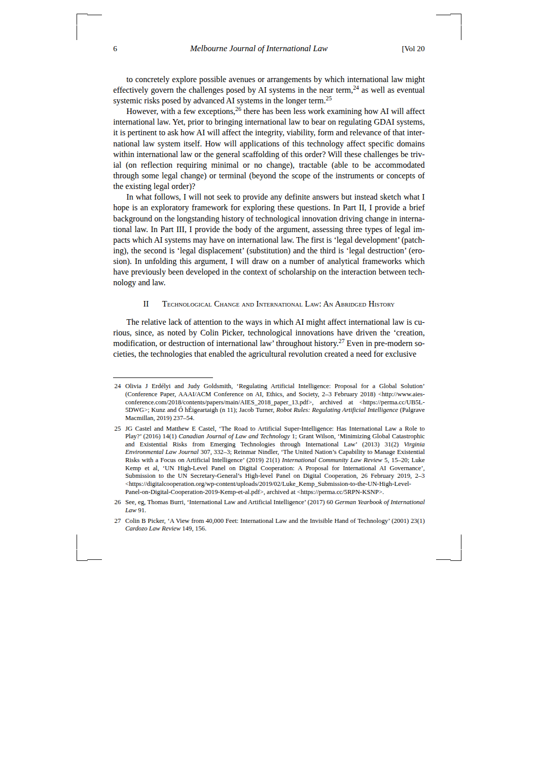6
Melbourne Journal of International Law
[Vol 20
to concretely explore possible avenues or arrangements by which international law might effectively govern the challenges posed by AI systems in the near term,24 as well as eventual systemic risks posed by advanced AI systems in the longer term.25
However, with a few exceptions,26 there has been less work examining how AI will affect international law. Yet, prior to bringing international law to bear on regulating GDAI systems, it is pertinent to ask how AI will affect the integrity, viability, form and relevance of that international law system itself. How will applications of this technology affect specific domains within international law or the general scaffolding of this order? Will these challenges be trivial (on reflection requiring minimal or no change), tractable (able to be accommodated through some legal change) or terminal (beyond the scope of the instruments or concepts of the existing legal order)?
In what follows, I will not seek to provide any definite answers but instead sketch what I hope is an exploratory framework for exploring these questions. In Part II, I provide a brief background on the longstanding history of technological innovation driving change in international law. In Part III, I provide the body of the argument, assessing three types of legal impacts which AI systems may have on international law. The first is ‘legal development’ (patching), the second is ‘legal displacement’ (substitution) and the third is ‘legal destruction’ (erosion). In unfolding this argument, I will draw on a number of analytical frameworks which have previously been developed in the context of scholarship on the interaction between technology and law.
IITechnological Change and International Law: An Abridged History
The relative lack of attention to the ways in which AI might affect international law is curious, since, as noted by Colin Picker, technological innovations have driven the ‘creation, modification, or destruction of international law’ throughout history.27 Even in pre-modern societies, the technologies that enabled the agricultural revolution created a need for exclusive
24
Olivia J Erdélyi and Judy Goldsmith, ‘Regulating Artificial Intelligence: Proposal for a Global Solution’ (Conference Paper, AAAI/ACM Conference on AI, Ethics, and Society, 2–3 February 2018) <http://www.aies-conference.com/2018/contents/papers/main/AIES_2018_paper_13.pdf>, archived at <https://perma.cc/UB5L-5DWG>; Kunz and Ó hÉigeartaigh (n 11); Jacob Turner, Robot Rules: Regulating Artificial Intelligence (Palgrave Macmillan, 2019) 237–54.
25
JG Castel and Matthew E Castel, ‘The Road to Artificial Super-Intelligence: Has International Law a Role to Play?’ (2016) 14(1) Canadian Journal of Law and Technology 1; Grant Wilson, ‘Minimizing Global Catastrophic and Existential Risks from Emerging Technologies through International Law’ (2013) 31(2) Virginia Environmental Law Journal 307, 332–3; Reinmar Nindler, ‘The United Nation’s Capability to Manage Existential Risks with a Focus on Artificial Intelligence’ (2019) 21(1) International Community Law Review 5, 15–20; Luke Kemp et al, ‘UN High-Level Panel on Digital Cooperation: A Proposal for International AI Governance’, Submission to the UN Secretary-General’s High-level Panel on Digital Cooperation, 26 February 2019, 2–3 <https://digitalcooperation.org/wp-content/uploads/2019/02/Luke_Kemp_Submission-to-the-UN-High-Level-Panel-on-Digital-Cooperation-2019-Kemp-et-al.pdf>, archived at <https://perma.cc/5RPN-KSNP>.
26
See, eg, Thomas Burri, ‘International Law and Artificial Intelligence’ (2017) 60 German Yearbook of International Law 91.
27
Colin B Picker, ‘A View from 40,000 Feet: International Law and the Invisible Hand of Technology’ (2001) 23(1) Cardozo Law Review 149, 156.